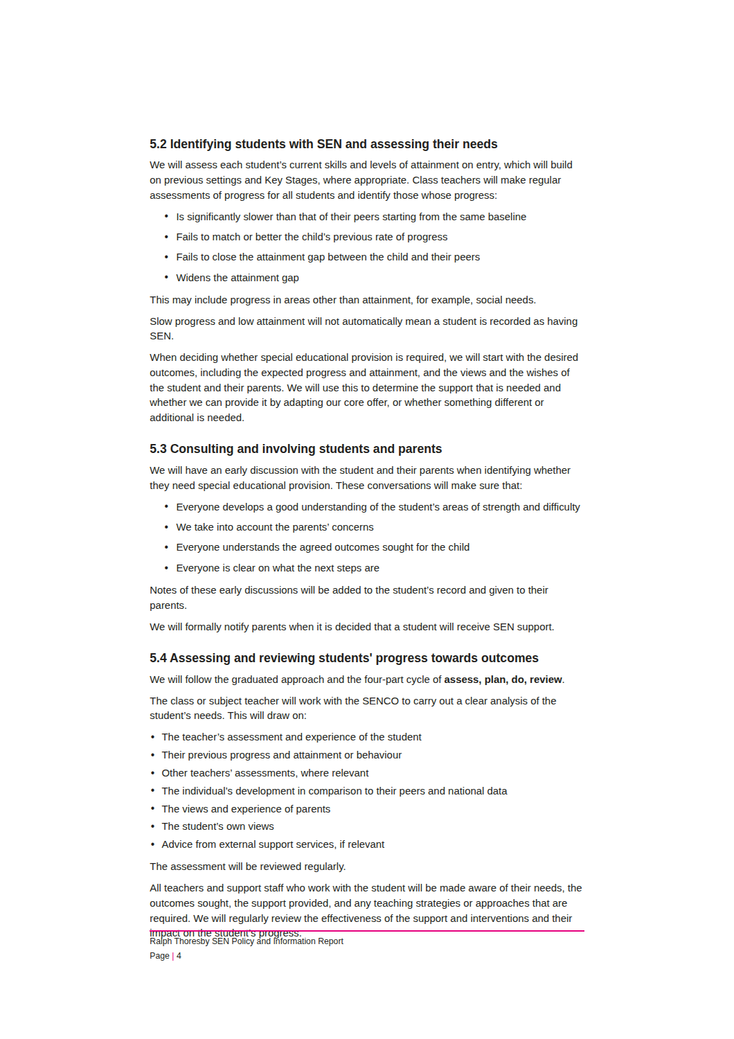5.2 Identifying students with SEN and assessing their needs
We will assess each student’s current skills and levels of attainment on entry, which will build on previous settings and Key Stages, where appropriate. Class teachers will make regular assessments of progress for all students and identify those whose progress:
Is significantly slower than that of their peers starting from the same baseline
Fails to match or better the child’s previous rate of progress
Fails to close the attainment gap between the child and their peers
Widens the attainment gap
This may include progress in areas other than attainment, for example, social needs.
Slow progress and low attainment will not automatically mean a student is recorded as having SEN.
When deciding whether special educational provision is required, we will start with the desired outcomes, including the expected progress and attainment, and the views and the wishes of the student and their parents. We will use this to determine the support that is needed and whether we can provide it by adapting our core offer, or whether something different or additional is needed.
5.3 Consulting and involving students and parents
We will have an early discussion with the student and their parents when identifying whether they need special educational provision. These conversations will make sure that:
Everyone develops a good understanding of the student’s areas of strength and difficulty
We take into account the parents’ concerns
Everyone understands the agreed outcomes sought for the child
Everyone is clear on what the next steps are
Notes of these early discussions will be added to the student’s record and given to their parents.
We will formally notify parents when it is decided that a student will receive SEN support.
5.4 Assessing and reviewing students' progress towards outcomes
We will follow the graduated approach and the four-part cycle of assess, plan, do, review.
The class or subject teacher will work with the SENCO to carry out a clear analysis of the student’s needs. This will draw on:
The teacher’s assessment and experience of the student
Their previous progress and attainment or behaviour
Other teachers’ assessments, where relevant
The individual’s development in comparison to their peers and national data
The views and experience of parents
The student’s own views
Advice from external support services, if relevant
The assessment will be reviewed regularly.
All teachers and support staff who work with the student will be made aware of their needs, the outcomes sought, the support provided, and any teaching strategies or approaches that are required. We will regularly review the effectiveness of the support and interventions and their impact on the student’s progress.
Ralph Thoresby SEN Policy and Information Report
Page | 4